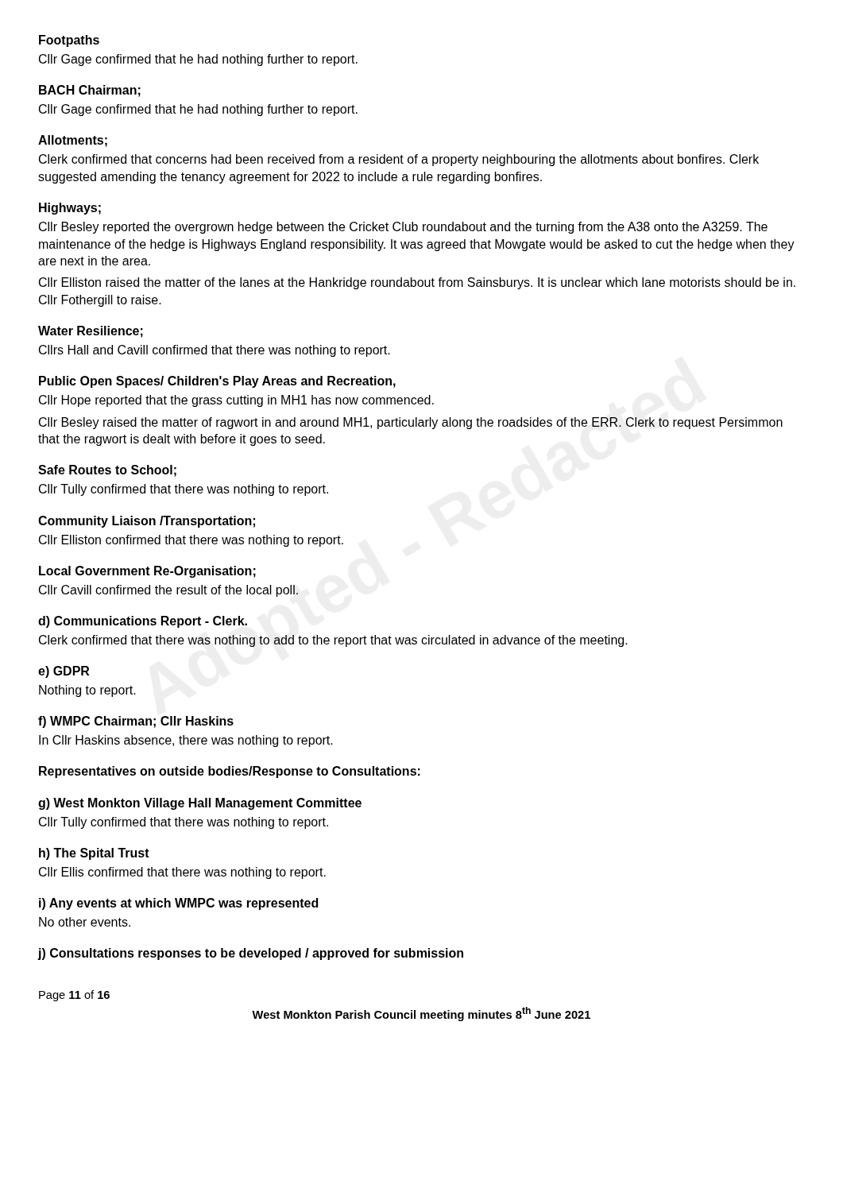Adopted - Redacted
Footpaths
Cllr Gage confirmed that he had nothing further to report.
BACH Chairman;
Cllr Gage confirmed that he had nothing further to report.
Allotments;
Clerk confirmed that concerns had been received from a resident of a property neighbouring the allotments about bonfires. Clerk suggested amending the tenancy agreement for 2022 to include a rule regarding bonfires.
Highways;
Cllr Besley reported the overgrown hedge between the Cricket Club roundabout and the turning from the A38 onto the A3259. The maintenance of the hedge is Highways England responsibility. It was agreed that Mowgate would be asked to cut the hedge when they are next in the area.
Cllr Elliston raised the matter of the lanes at the Hankridge roundabout from Sainsburys. It is unclear which lane motorists should be in. Cllr Fothergill to raise.
Water Resilience;
Cllrs Hall and Cavill confirmed that there was nothing to report.
Public Open Spaces/ Children's Play Areas and Recreation,
Cllr Hope reported that the grass cutting in MH1 has now commenced.
Cllr Besley raised the matter of ragwort in and around MH1, particularly along the roadsides of the ERR. Clerk to request Persimmon that the ragwort is dealt with before it goes to seed.
Safe Routes to School;
Cllr Tully confirmed that there was nothing to report.
Community Liaison /Transportation;
Cllr Elliston confirmed that there was nothing to report.
Local Government Re-Organisation;
Cllr Cavill confirmed the result of the local poll.
d) Communications Report - Clerk.
Clerk confirmed that there was nothing to add to the report that was circulated in advance of the meeting.
e) GDPR
Nothing to report.
f) WMPC Chairman; Cllr Haskins
In Cllr Haskins absence, there was nothing to report.
Representatives on outside bodies/Response to Consultations:
g) West Monkton Village Hall Management Committee
Cllr Tully confirmed that there was nothing to report.
h) The Spital Trust
Cllr Ellis confirmed that there was nothing to report.
i) Any events at which WMPC was represented
No other events.
j) Consultations responses to be developed / approved for submission
Page 11 of 16
West Monkton Parish Council meeting minutes 8th June 2021